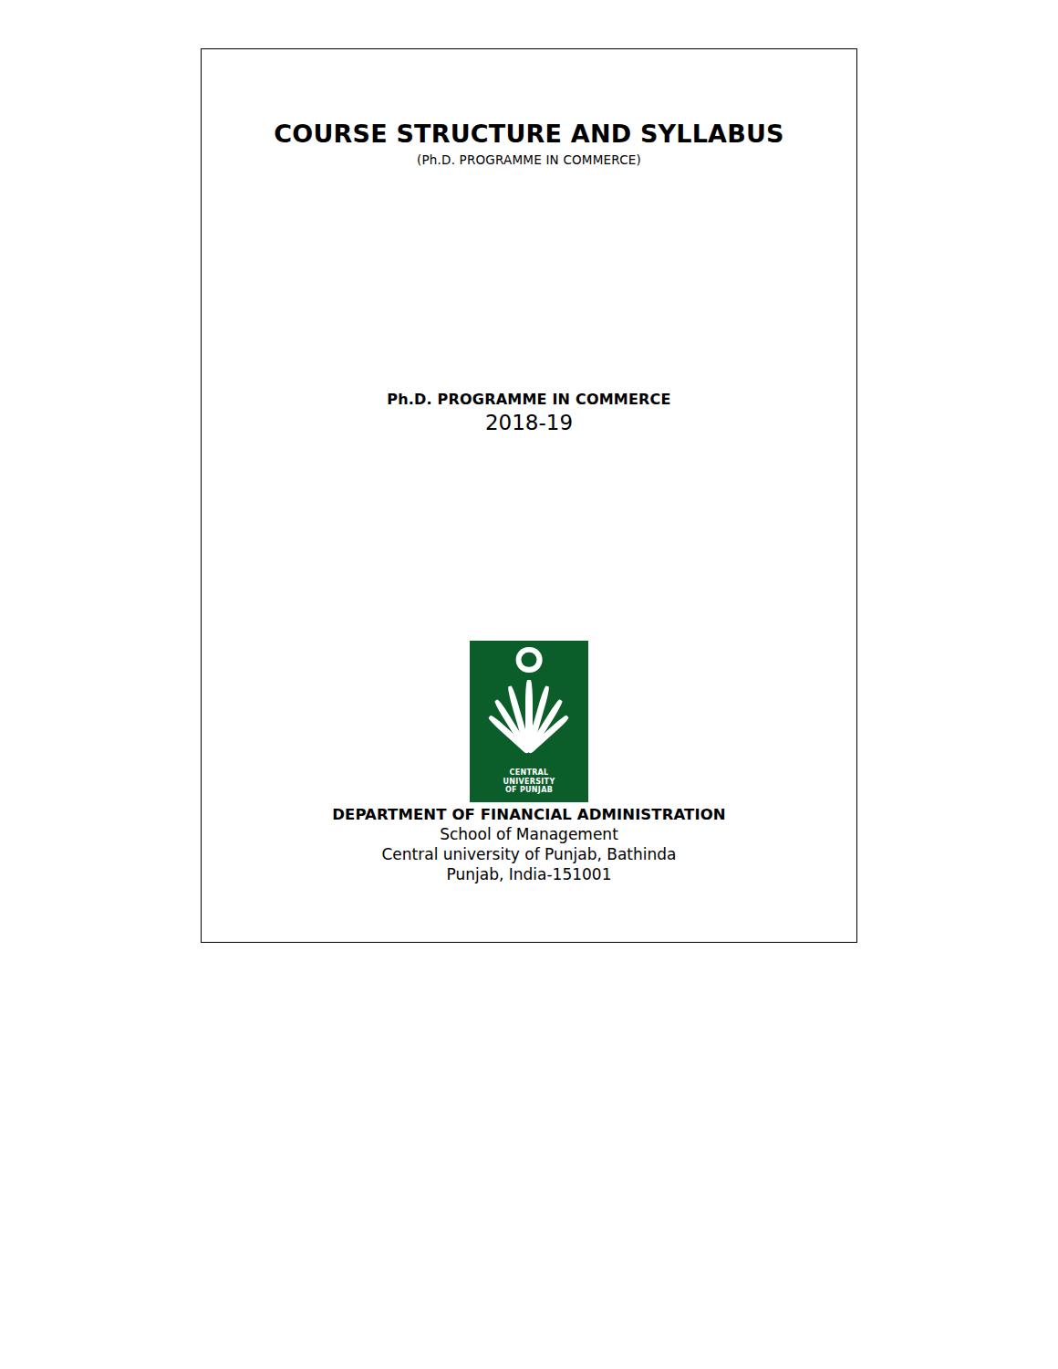COURSE STRUCTURE AND SYLLABUS
(Ph.D. PROGRAMME IN COMMERCE)
Ph.D. PROGRAMME IN COMMERCE
2018-19
CENTRAL
UNIVERSITY
OF PUNJAB
DEPARTMENT OF FINANCIAL ADMINISTRATION
School of Management
Central university of Punjab, Bathinda
Punjab, India-151001